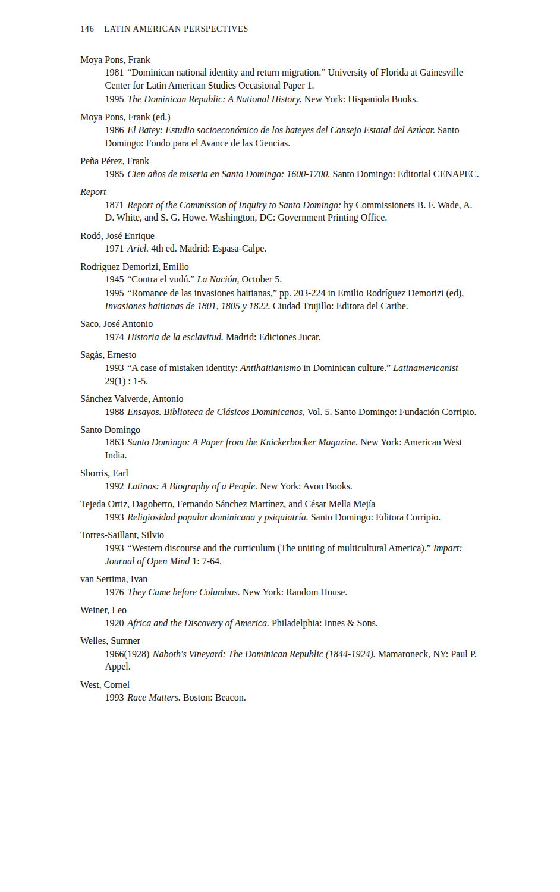146 LATIN AMERICAN PERSPECTIVES
Moya Pons, Frank
1981“Dominican national identity and return migration.” University of Florida at Gainesville Center for Latin American Studies Occasional Paper 1.
1995 The Dominican Republic: A National History. New York: Hispaniola Books.
Moya Pons, Frank (ed.)
1986 El Batey: Estudio socioeconómico de los bateyes del Consejo Estatal del Azúcar. Santo Domingo: Fondo para el Avance de las Ciencias.
Peña Pérez, Frank
1985 Cien años de miseria en Santo Domingo: 1600-1700. Santo Domingo: Editorial CENAPEC.
Report
1871 Report of the Commission of Inquiry to Santo Domingo: by Commissioners B. F. Wade, A. D. White, and S. G. Howe. Washington, DC: Government Printing Office.
Rodó, José Enrique
1971 Ariel. 4th ed. Madrid: Espasa-Calpe.
Rodríguez Demorizi, Emilio
1945“Contra el vudú.” La Nación, October 5.
1995“Romance de las invasiones haitianas,” pp. 203-224 in Emilio Rodríguez Demorizi (ed), Invasiones haitianas de 1801, 1805 y 1822. Ciudad Trujillo: Editora del Caribe.
Saco, José Antonio
1974 Historia de la esclavitud. Madrid: Ediciones Jucar.
Sagás, Ernesto
1993“A case of mistaken identity: Antihaitianismo in Dominican culture.” Latinamericanist 29(1) : 1-5.
Sánchez Valverde, Antonio
1988 Ensayos. Biblioteca de Clásicos Dominicanos, Vol. 5. Santo Domingo: Fundación Corripio.
Santo Domingo
1863 Santo Domingo: A Paper from the Knickerbocker Magazine. New York: American West India.
Shorris, Earl
1992 Latinos: A Biography of a People. New York: Avon Books.
Tejeda Ortiz, Dagoberto, Fernando Sánchez Martínez, and César Mella Mejía
1993 Religiosidad popular dominicana y psiquiatría. Santo Domingo: Editora Corripio.
Torres-Saillant, Silvio
1993“Western discourse and the curriculum (The uniting of multicultural America).” Impart: Journal of Open Mind 1: 7-64.
van Sertima, Ivan
1976 They Came before Columbus. New York: Random House.
Weiner, Leo
1920 Africa and the Discovery of America. Philadelphia: Innes & Sons.
Welles, Sumner
1966(1928) Naboth's Vineyard: The Dominican Republic (1844-1924). Mamaroneck, NY: Paul P. Appel.
West, Cornel
1993 Race Matters. Boston: Beacon.